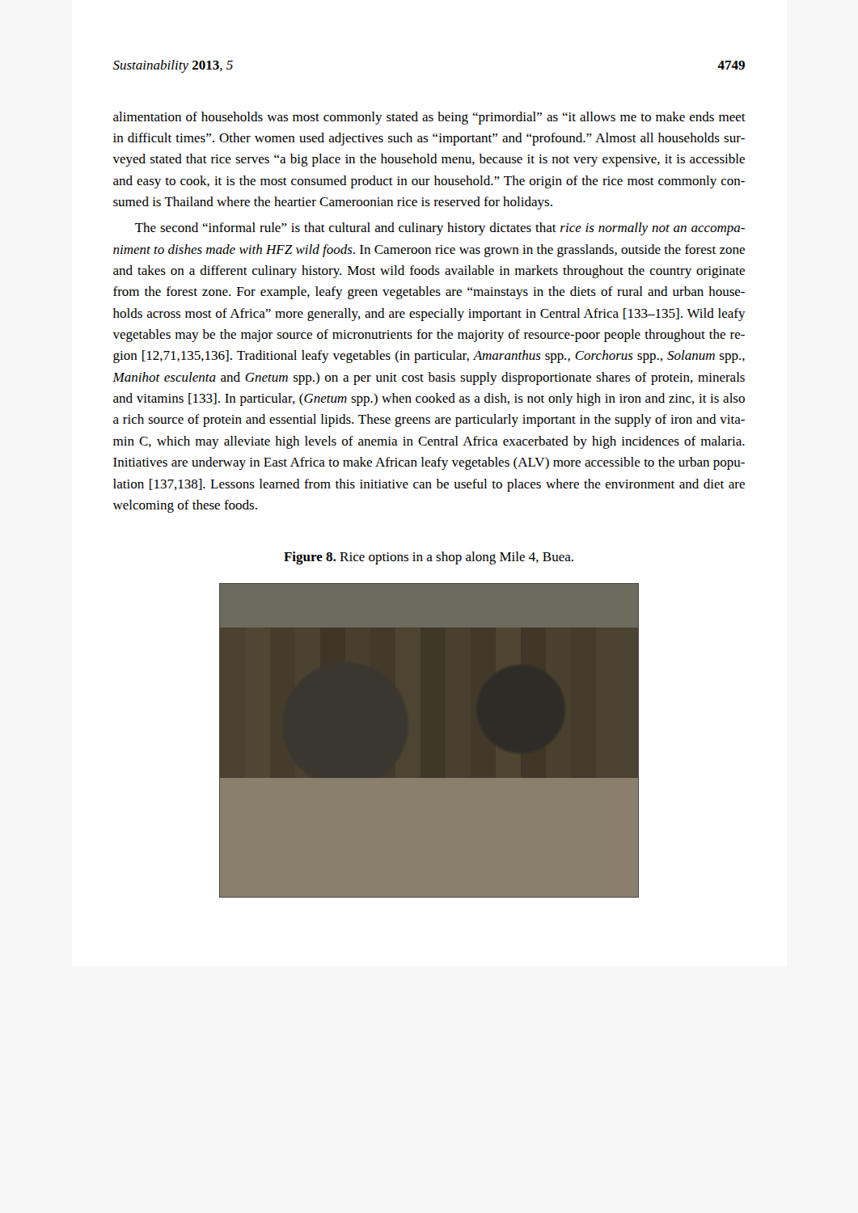Sustainability 2013, 5
4749
alimentation of households was most commonly stated as being “primordial” as “it allows me to make ends meet in difficult times”. Other women used adjectives such as “important” and “profound.” Almost all households surveyed stated that rice serves “a big place in the household menu, because it is not very expensive, it is accessible and easy to cook, it is the most consumed product in our household.” The origin of the rice most commonly consumed is Thailand where the heartier Cameroonian rice is reserved for holidays.
The second “informal rule” is that cultural and culinary history dictates that rice is normally not an accompaniment to dishes made with HFZ wild foods. In Cameroon rice was grown in the grasslands, outside the forest zone and takes on a different culinary history. Most wild foods available in markets throughout the country originate from the forest zone. For example, leafy green vegetables are “mainstays in the diets of rural and urban households across most of Africa” more generally, and are especially important in Central Africa [133–135]. Wild leafy vegetables may be the major source of micronutrients for the majority of resource-poor people throughout the region [12,71,135,136]. Traditional leafy vegetables (in particular, Amaranthus spp., Corchorus spp., Solanum spp., Manihot esculenta and Gnetum spp.) on a per unit cost basis supply disproportionate shares of protein, minerals and vitamins [133]. In particular, (Gnetum spp.) when cooked as a dish, is not only high in iron and zinc, it is also a rich source of protein and essential lipids. These greens are particularly important in the supply of iron and vitamin C, which may alleviate high levels of anemia in Central Africa exacerbated by high incidences of malaria. Initiatives are underway in East Africa to make African leafy vegetables (ALV) more accessible to the urban population [137,138]. Lessons learned from this initiative can be useful to places where the environment and diet are welcoming of these foods.
Figure 8. Rice options in a shop along Mile 4, Buea.